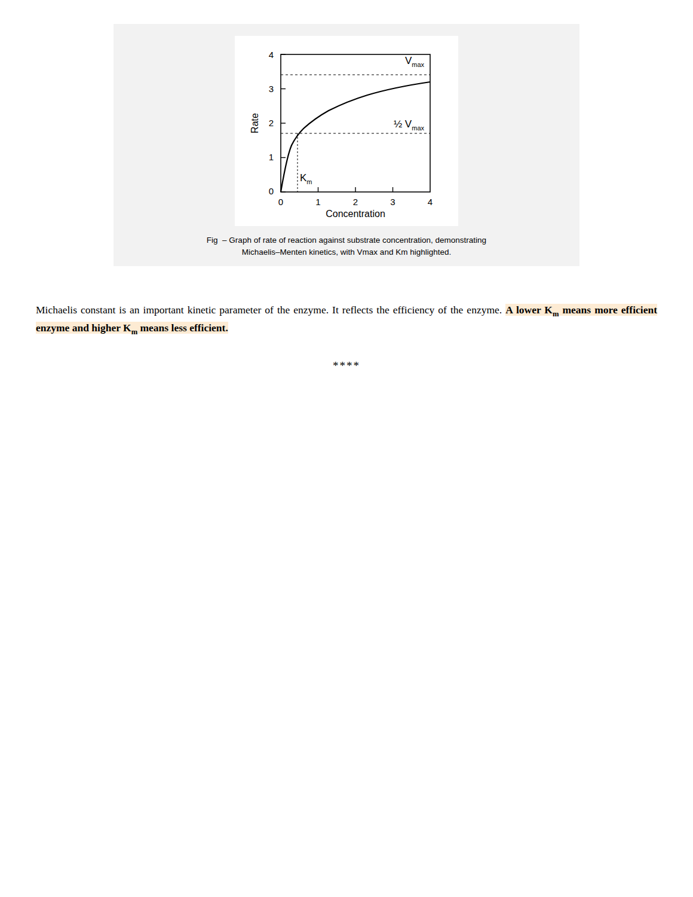4 3 2 1 0 0 1 2 3 4 Concentration Rate Vmax ½ Vmax Km
Fig – Graph of rate of reaction against substrate concentration, demonstrating
Michaelis–Menten kinetics, with Vmax and Km highlighted.
Michaelis constant is an important kinetic parameter of the enzyme. It reflects the efficiency of the enzyme. A lower Km means more efficient enzyme and higher Km means less efficient.
****